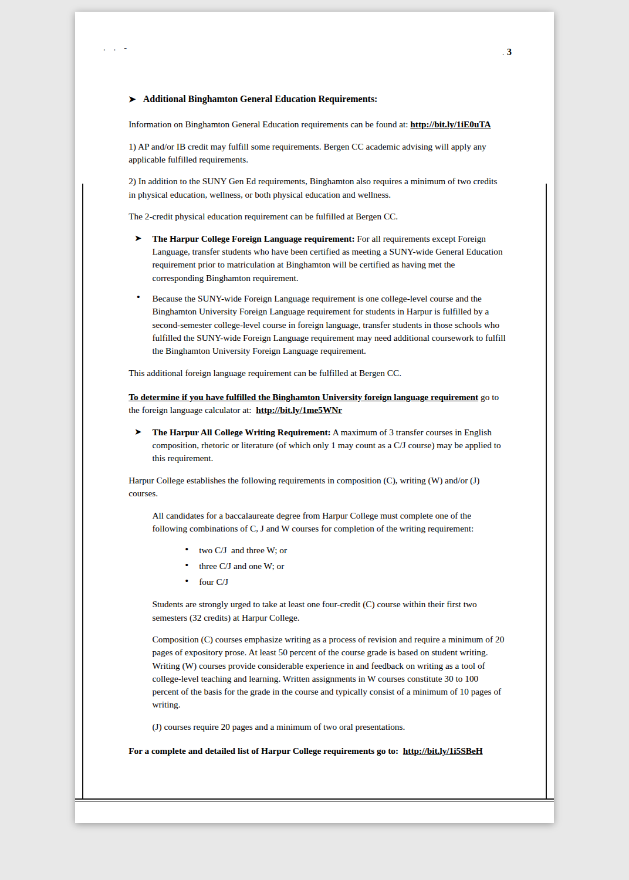. . -
. 3
➤Additional Binghamton General Education Requirements:
Information on Binghamton General Education requirements can be found at: http://bit.ly/1iE0uTA
1) AP and/or IB credit may fulfill some requirements. Bergen CC academic advising will apply any applicable fulfilled requirements.
2) In addition to the SUNY Gen Ed requirements, Binghamton also requires a minimum of two credits in physical education, wellness, or both physical education and wellness.
The 2-credit physical education requirement can be fulfilled at Bergen CC.
➤The Harpur College Foreign Language requirement: For all requirements except Foreign Language, transfer students who have been certified as meeting a SUNY-wide General Education requirement prior to matriculation at Binghamton will be certified as having met the corresponding Binghamton requirement.
•Because the SUNY-wide Foreign Language requirement is one college-level course and the Binghamton University Foreign Language requirement for students in Harpur is fulfilled by a second-semester college-level course in foreign language, transfer students in those schools who fulfilled the SUNY-wide Foreign Language requirement may need additional coursework to fulfill the Binghamton University Foreign Language requirement.
This additional foreign language requirement can be fulfilled at Bergen CC.
To determine if you have fulfilled the Binghamton University foreign language requirement go to the foreign language calculator at: http://bit.ly/1me5WNr
➤The Harpur All College Writing Requirement: A maximum of 3 transfer courses in English composition, rhetoric or literature (of which only 1 may count as a C/J course) may be applied to this requirement.
Harpur College establishes the following requirements in composition (C), writing (W) and/or (J) courses.
All candidates for a baccalaureate degree from Harpur College must complete one of the following combinations of C, J and W courses for completion of the writing requirement:
two C/J and three W; or
three C/J and one W; or
four C/J
Students are strongly urged to take at least one four-credit (C) course within their first two semesters (32 credits) at Harpur College.
Composition (C) courses emphasize writing as a process of revision and require a minimum of 20 pages of expository prose. At least 50 percent of the course grade is based on student writing. Writing (W) courses provide considerable experience in and feedback on writing as a tool of college-level teaching and learning. Written assignments in W courses constitute 30 to 100 percent of the basis for the grade in the course and typically consist of a minimum of 10 pages of writing.
(J) courses require 20 pages and a minimum of two oral presentations.
For a complete and detailed list of Harpur College requirements go to: http://bit.ly/1i5SBeH